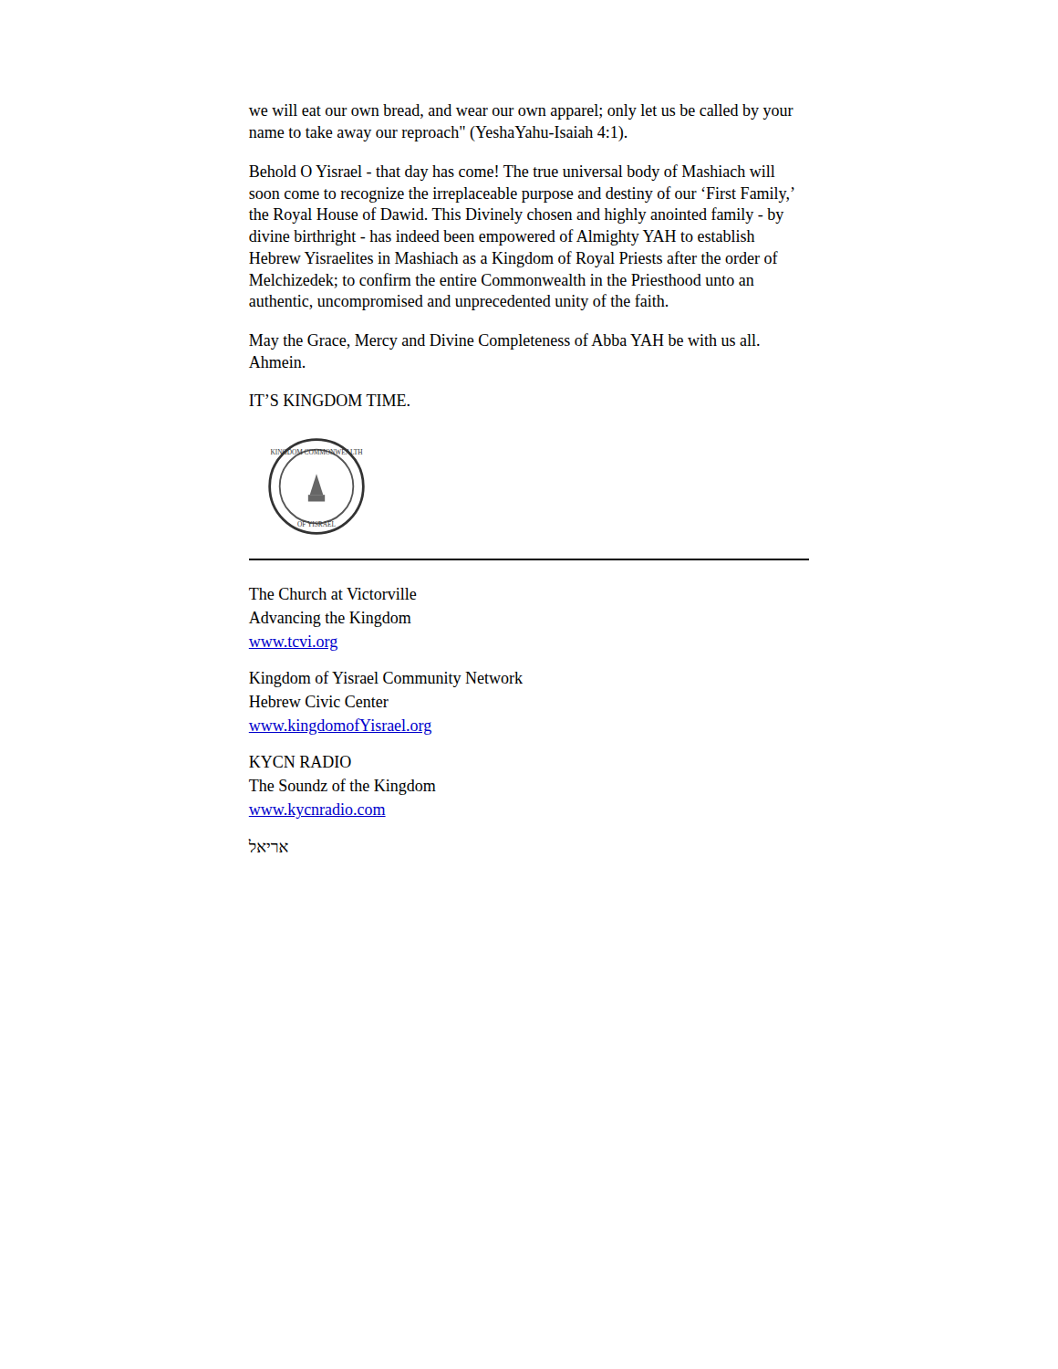we will eat our own bread, and wear our own apparel; only let us be called by your name to take away our reproach" (YeshaYahu-Isaiah 4:1).
Behold O Yisrael - that day has come! The true universal body of Mashiach will soon come to recognize the irreplaceable purpose and destiny of our ‘First Family,’ the Royal House of Dawid. This Divinely chosen and highly anointed family - by divine birthright - has indeed been empowered of Almighty YAH to establish Hebrew Yisraelites in Mashiach as a Kingdom of Royal Priests after the order of Melchizedek; to confirm the entire Commonwealth in the Priesthood unto an authentic, uncompromised and unprecedented unity of the faith.
May the Grace, Mercy and Divine Completeness of Abba YAH be with us all. Ahmein.
IT’S KINGDOM TIME.
The Church at Victorville
Advancing the Kingdom
www.tcvi.org
Kingdom of Yisrael Community Network
Hebrew Civic Center
www.kingdomofYisrael.org
KYCN RADIO
The Soundz of the Kingdom
www.kycnradio.com
אריאל